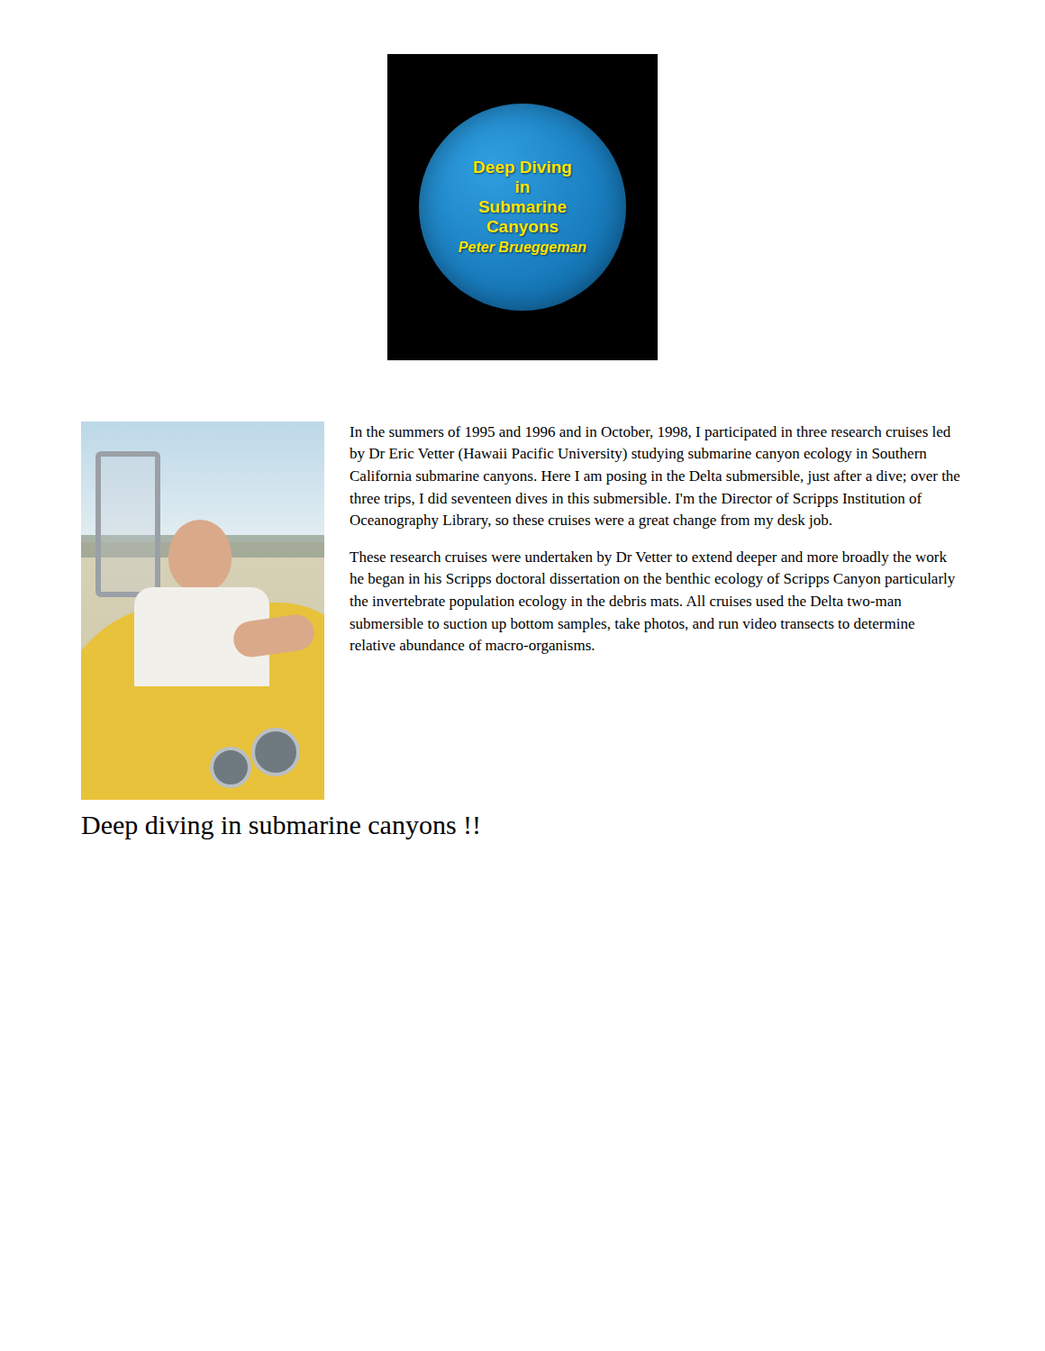Deep Diving
in
Submarine
Canyons Peter Brueggeman
In the summers of 1995 and 1996 and in October, 1998, I participated in three research cruises led by Dr Eric Vetter (Hawaii Pacific University) studying submarine canyon ecology in Southern California submarine canyons. Here I am posing in the Delta submersible, just after a dive; over the three trips, I did seventeen dives in this submersible. I'm the Director of Scripps Institution of Oceanography Library, so these cruises were a great change from my desk job.
These research cruises were undertaken by Dr Vetter to extend deeper and more broadly the work he began in his Scripps doctoral dissertation on the benthic ecology of Scripps Canyon particularly the invertebrate population ecology in the debris mats. All cruises used the Delta two-man submersible to suction up bottom samples, take photos, and run video transects to determine relative abundance of macro-organisms.
Deep diving in submarine canyons !!